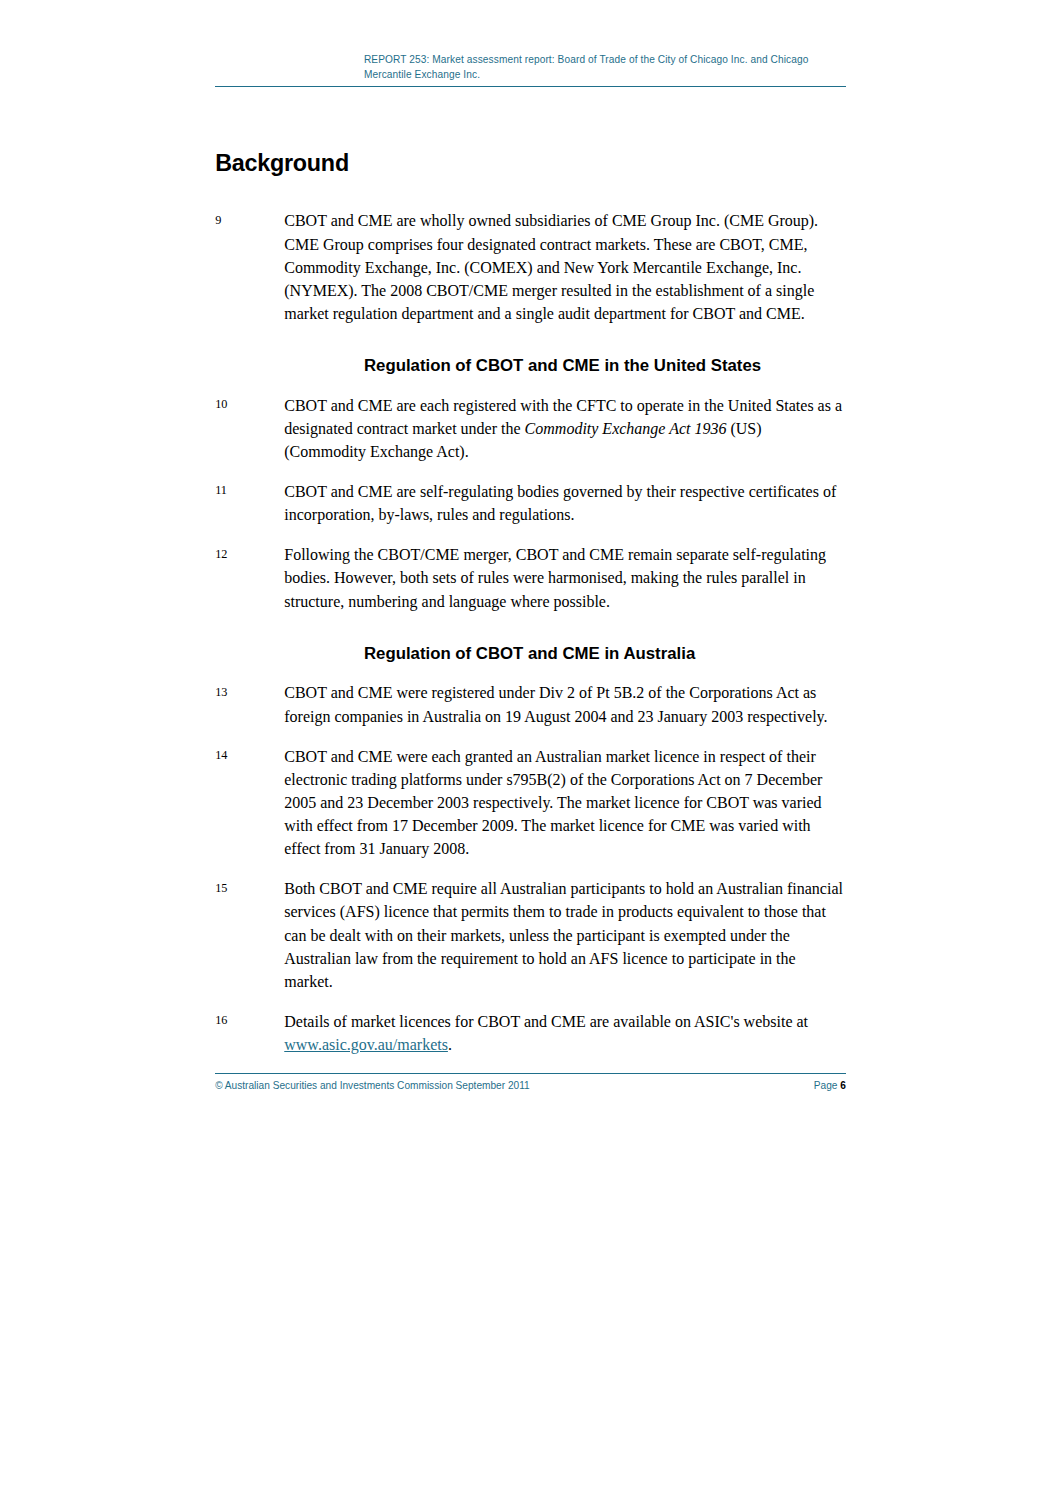REPORT 253: Market assessment report: Board of Trade of the City of Chicago Inc. and Chicago Mercantile Exchange Inc.
Background
9
CBOT and CME are wholly owned subsidiaries of CME Group Inc. (CME Group). CME Group comprises four designated contract markets. These are CBOT, CME, Commodity Exchange, Inc. (COMEX) and New York Mercantile Exchange, Inc. (NYMEX). The 2008 CBOT/CME merger resulted in the establishment of a single market regulation department and a single audit department for CBOT and CME.
Regulation of CBOT and CME in the United States
10
CBOT and CME are each registered with the CFTC to operate in the United States as a designated contract market under the Commodity Exchange Act 1936 (US) (Commodity Exchange Act).
11
CBOT and CME are self-regulating bodies governed by their respective certificates of incorporation, by-laws, rules and regulations.
12
Following the CBOT/CME merger, CBOT and CME remain separate self-regulating bodies. However, both sets of rules were harmonised, making the rules parallel in structure, numbering and language where possible.
Regulation of CBOT and CME in Australia
13
CBOT and CME were registered under Div 2 of Pt 5B.2 of the Corporations Act as foreign companies in Australia on 19 August 2004 and 23 January 2003 respectively.
14
CBOT and CME were each granted an Australian market licence in respect of their electronic trading platforms under s795B(2) of the Corporations Act on 7 December 2005 and 23 December 2003 respectively. The market licence for CBOT was varied with effect from 17 December 2009. The market licence for CME was varied with effect from 31 January 2008.
15
Both CBOT and CME require all Australian participants to hold an Australian financial services (AFS) licence that permits them to trade in products equivalent to those that can be dealt with on their markets, unless the participant is exempted under the Australian law from the requirement to hold an AFS licence to participate in the market.
16
Details of market licences for CBOT and CME are available on ASIC's website at www.asic.gov.au/markets.
© Australian Securities and Investments Commission September 2011
Page 6